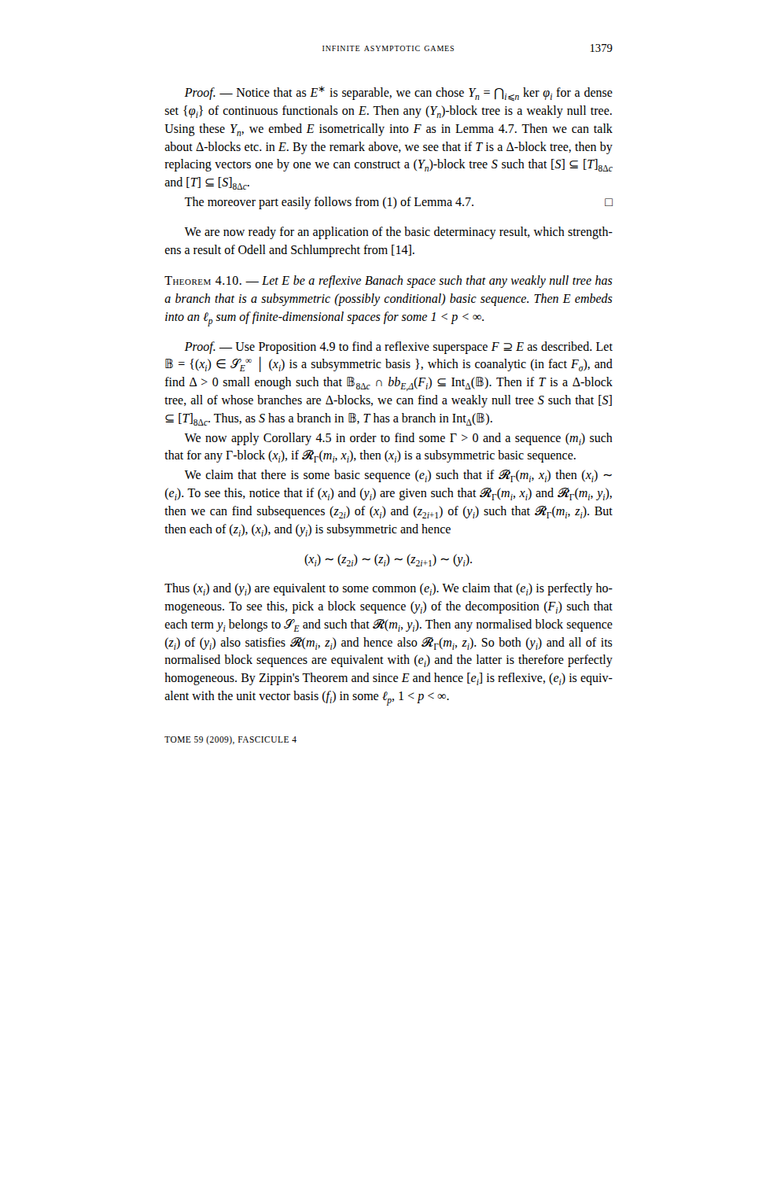infinite asymptotic games 1379
Proof. — Notice that as E∗ is separable, we can chose Yn = ⋂i⩽n ker φi for a dense set {φi} of continuous functionals on E. Then any (Yn)-block tree is a weakly null tree. Using these Yn, we embed E isometrically into F as in Lemma 4.7. Then we can talk about Δ-blocks etc. in E. By the remark above, we see that if T is a Δ-block tree, then by replacing vectors one by one we can construct a (Yn)-block tree S such that [S] ⊆ [T]8Δc and [T] ⊆ [S]8Δc.
The moreover part easily follows from (1) of Lemma 4.7. □
We are now ready for an application of the basic determinacy result, which strengthens a result of Odell and Schlumprecht from [14].
Theorem 4.10. — Let E be a reflexive Banach space such that any weakly null tree has a branch that is a subsymmetric (possibly conditional) basic sequence. Then E embeds into an ℓp sum of finite-dimensional spaces for some 1 < p < ∞.
Proof. — Use Proposition 4.9 to find a reflexive superspace F ⊇ E as described. Let 𝔹 = {(xi) ∈ 𝒮E∞ │ (xi) is a subsymmetric basis }, which is coanalytic (in fact Fσ), and find Δ > 0 small enough such that 𝔹8Δc ∩ bbE,Δ(Fi) ⊆ IntΔ(𝔹). Then if T is a Δ-block tree, all of whose branches are Δ-blocks, we can find a weakly null tree S such that [S] ⊆ [T]8Δc. Thus, as S has a branch in 𝔹, T has a branch in IntΔ(𝔹).
We now apply Corollary 4.5 in order to find some Γ > 0 and a sequence (mi) such that for any Γ-block (xi), if 𝓡Γ(mi, xi), then (xi) is a subsymmetric basic sequence.
We claim that there is some basic sequence (ei) such that if 𝓡Γ(mi, xi) then (xi) ∼ (ei). To see this, notice that if (xi) and (yi) are given such that 𝓡Γ(mi, xi) and 𝓡Γ(mi, yi), then we can find subsequences (z2i) of (xi) and (z2i+1) of (yi) such that 𝓡Γ(mi, zi). But then each of (zi), (xi), and (yi) is subsymmetric and hence
(xi) ∼ (z2i) ∼ (zi) ∼ (z2i+1) ∼ (yi).
Thus (xi) and (yi) are equivalent to some common (ei). We claim that (ei) is perfectly homogeneous. To see this, pick a block sequence (yi) of the decomposition (Fi) such that each term yi belongs to 𝒮E and such that 𝓡(mi, yi). Then any normalised block sequence (zi) of (yi) also satisfies 𝓡(mi, zi) and hence also 𝓡Γ(mi, zi). So both (yi) and all of its normalised block sequences are equivalent with (ei) and the latter is therefore perfectly homogeneous. By Zippin's Theorem and since E and hence [ei] is reflexive, (ei) is equivalent with the unit vector basis (fi) in some ℓp, 1 < p < ∞.
TOME 59 (2009), FASCICULE 4